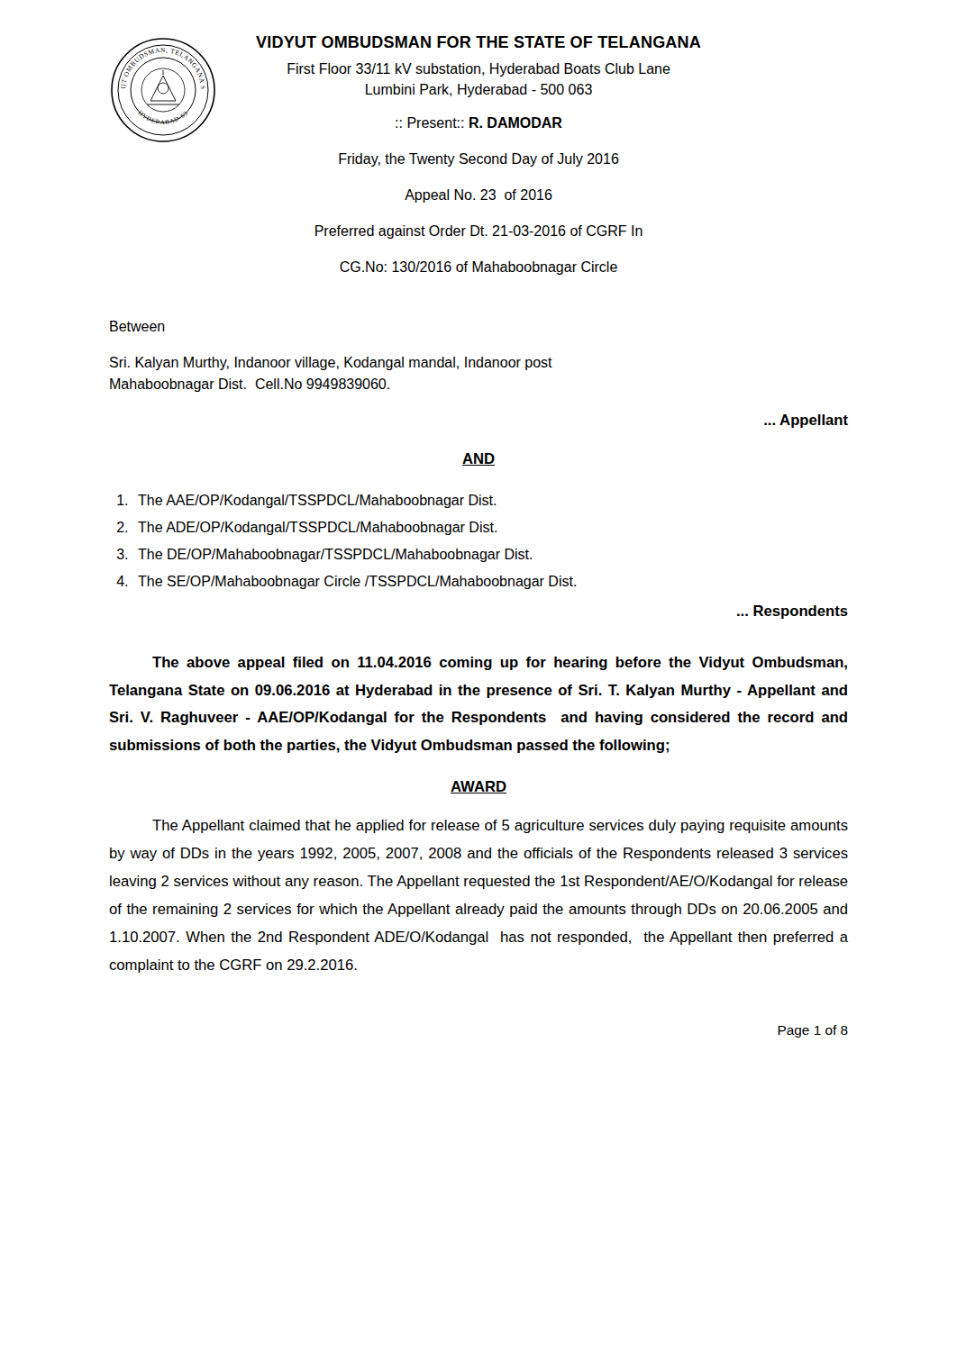VIDYUT OMBUDSMAN, TELANGANA STATE HYDERABAD-63
VIDYUT OMBUDSMAN FOR THE STATE OF TELANGANA
First Floor 33/11 kV substation, Hyderabad Boats Club Lane
Lumbini Park, Hyderabad - 500 063
:: Present:: R. DAMODAR
Friday, the Twenty Second Day of July 2016
Appeal No. 23 of 2016
Preferred against Order Dt. 21-03-2016 of CGRF In
CG.No: 130/2016 of Mahaboobnagar Circle
Between
Sri. Kalyan Murthy, Indanoor village, Kodangal mandal, Indanoor post
Mahaboobnagar Dist. Cell.No 9949839060.
... Appellant
AND
The AAE/OP/Kodangal/TSSPDCL/Mahaboobnagar Dist.
The ADE/OP/Kodangal/TSSPDCL/Mahaboobnagar Dist.
The DE/OP/Mahaboobnagar/TSSPDCL/Mahaboobnagar Dist.
The SE/OP/Mahaboobnagar Circle /TSSPDCL/Mahaboobnagar Dist.
... Respondents
The above appeal filed on 11.04.2016 coming up for hearing before the Vidyut Ombudsman, Telangana State on 09.06.2016 at Hyderabad in the presence of Sri. T. Kalyan Murthy - Appellant and Sri. V. Raghuveer - AAE/OP/Kodangal for the Respondents and having considered the record and submissions of both the parties, the Vidyut Ombudsman passed the following;
AWARD
The Appellant claimed that he applied for release of 5 agriculture services duly paying requisite amounts by way of DDs in the years 1992, 2005, 2007, 2008 and the officials of the Respondents released 3 services leaving 2 services without any reason. The Appellant requested the 1st Respondent/AE/O/Kodangal for release of the remaining 2 services for which the Appellant already paid the amounts through DDs on 20.06.2005 and 1.10.2007. When the 2nd Respondent ADE/O/Kodangal has not responded, the Appellant then preferred a complaint to the CGRF on 29.2.2016.
Page 1 of 8